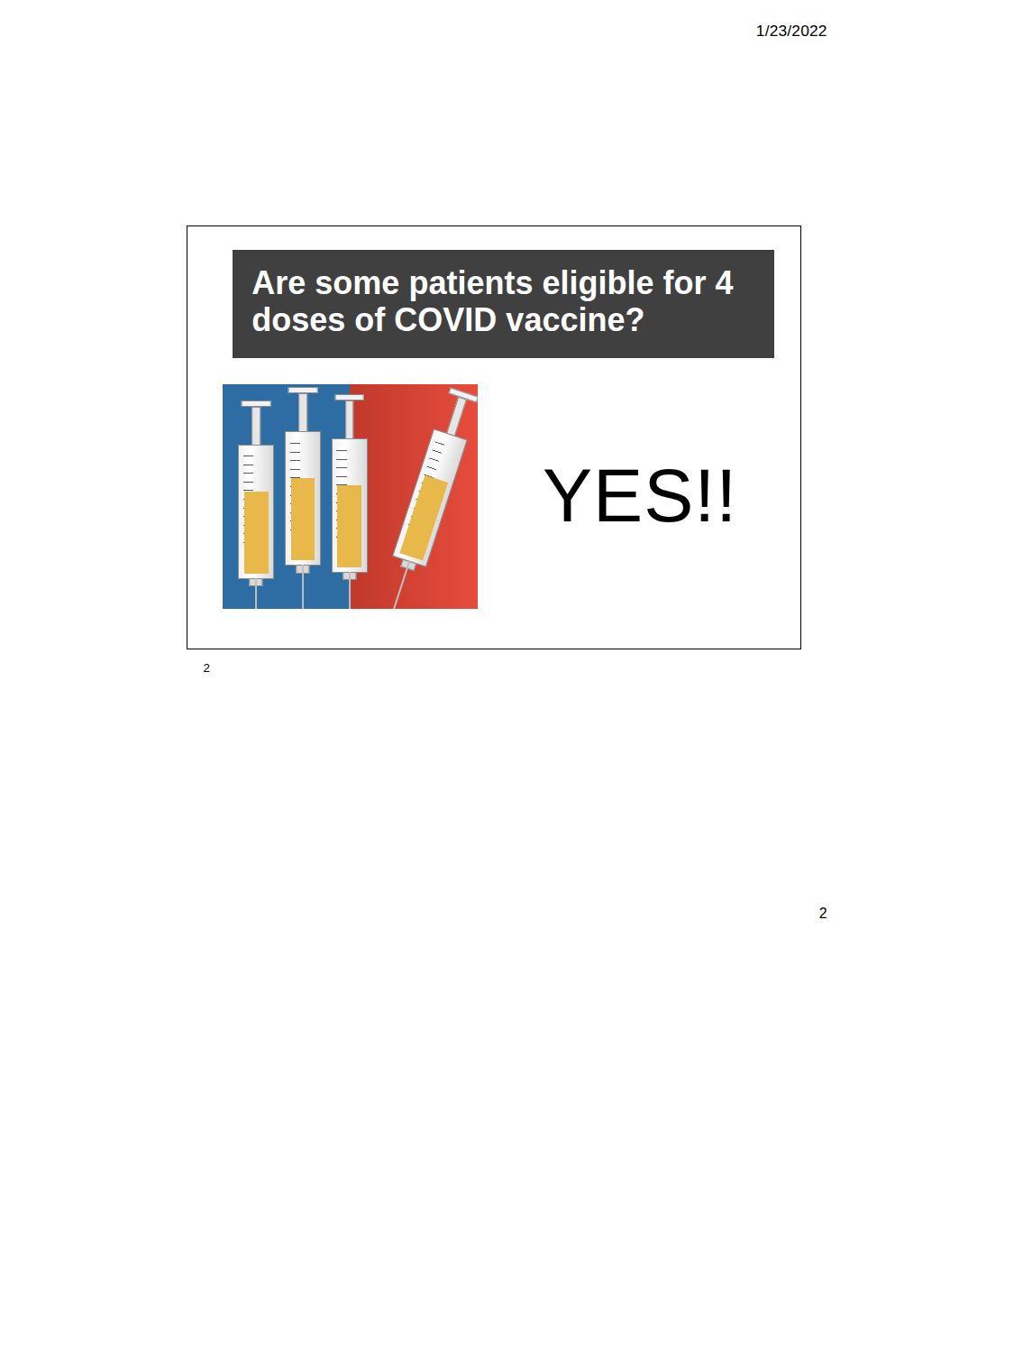1/23/2022
Are some patients eligible for 4 doses of COVID vaccine?
YES!!
2
2